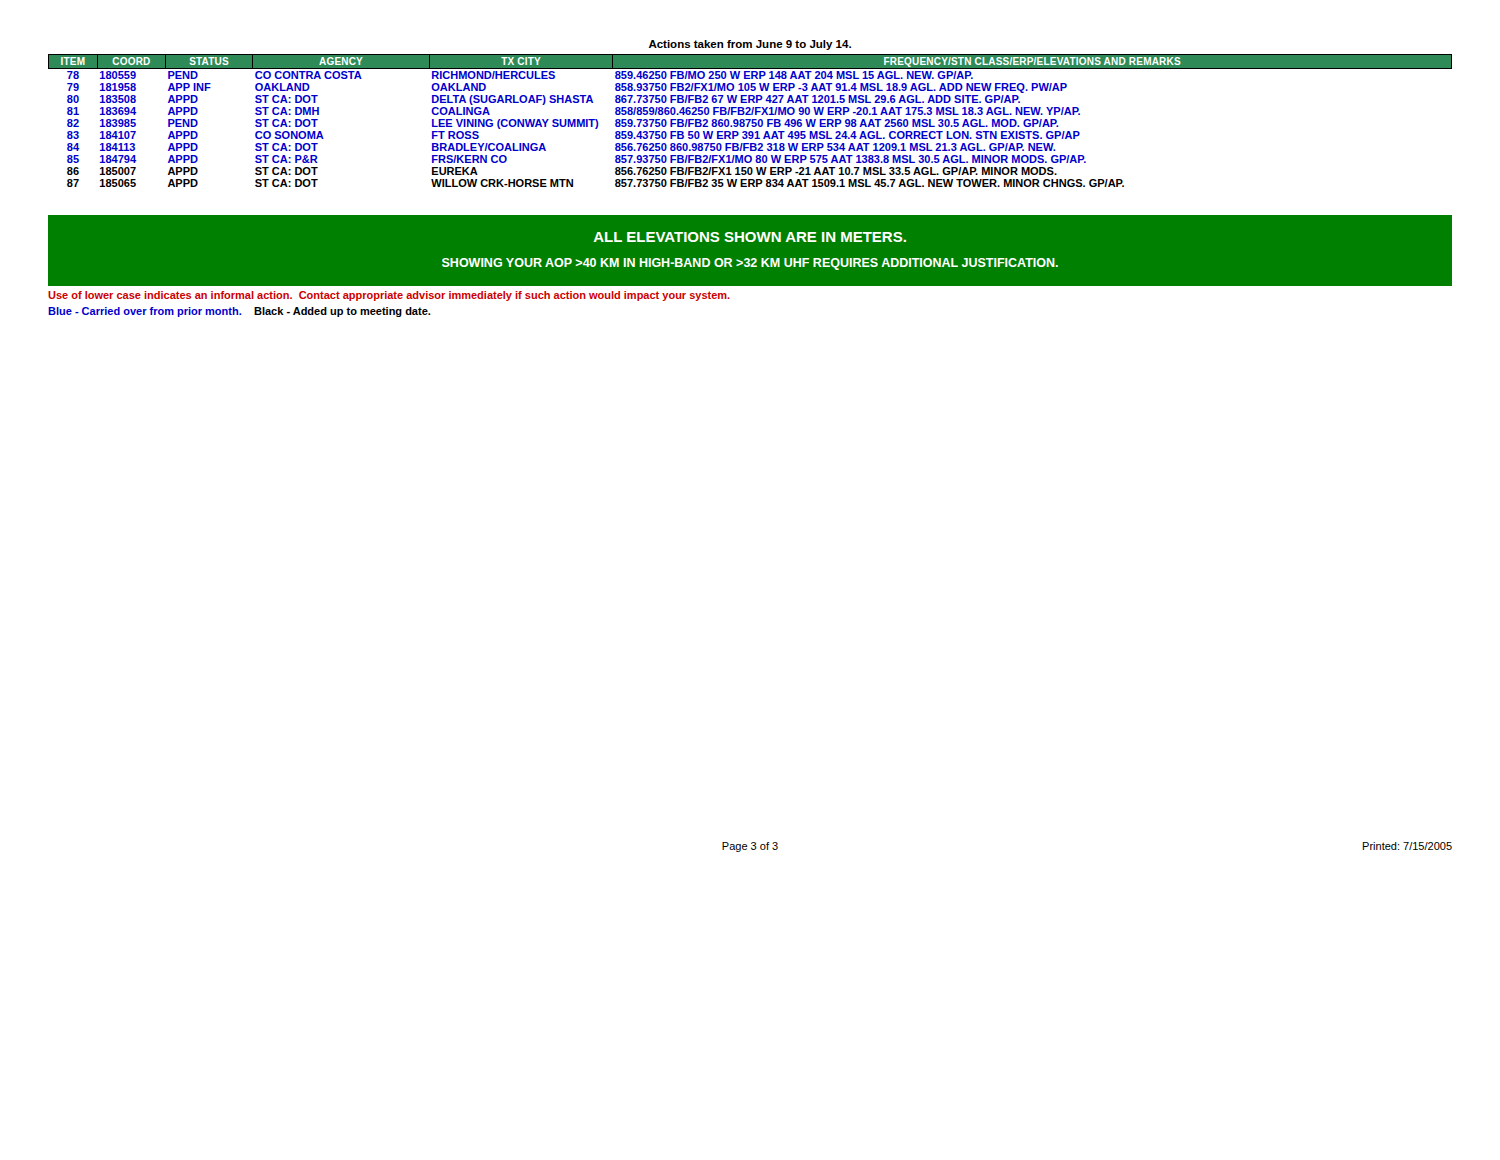Actions taken from June 9 to July 14.
| ITEM | COORD | STATUS | AGENCY | TX CITY | FREQUENCY/STN CLASS/ERP/ELEVATIONS AND REMARKS |
| --- | --- | --- | --- | --- | --- |
| 78 | 180559 | PEND | CO CONTRA COSTA | RICHMOND/HERCULES | 859.46250 FB/MO 250 W ERP 148 AAT 204 MSL 15 AGL. NEW. GP/AP. |
| 79 | 181958 | APP INF | OAKLAND | OAKLAND | 858.93750 FB2/FX1/MO 105 W ERP -3 AAT 91.4 MSL 18.9 AGL. ADD NEW FREQ. PW/AP |
| 80 | 183508 | APPD | ST CA: DOT | DELTA (SUGARLOAF) SHASTA | 867.73750 FB/FB2 67 W ERP 427 AAT 1201.5 MSL 29.6 AGL. ADD SITE. GP/AP. |
| 81 | 183694 | APPD | ST CA: DMH | COALINGA | 858/859/860.46250 FB/FB2/FX1/MO 90 W ERP -20.1 AAT 175.3 MSL 18.3 AGL. NEW. YP/AP. |
| 82 | 183985 | PEND | ST CA: DOT | LEE VINING (CONWAY SUMMIT) | 859.73750 FB/FB2 860.98750 FB 496 W ERP 98 AAT 2560 MSL 30.5 AGL. MOD. GP/AP. |
| 83 | 184107 | APPD | CO SONOMA | FT ROSS | 859.43750 FB 50 W ERP 391 AAT 495 MSL 24.4 AGL. CORRECT LON. STN EXISTS. GP/AP |
| 84 | 184113 | APPD | ST CA: DOT | BRADLEY/COALINGA | 856.76250 860.98750 FB/FB2 318 W ERP 534 AAT 1209.1 MSL 21.3 AGL. GP/AP. NEW. |
| 85 | 184794 | APPD | ST CA: P&R | FRS/KERN CO | 857.93750 FB/FB2/FX1/MO 80 W ERP 575 AAT 1383.8 MSL 30.5 AGL. MINOR MODS. GP/AP. |
| 86 | 185007 | APPD | ST CA: DOT | EUREKA | 856.76250 FB/FB2/FX1 150 W ERP -21 AAT 10.7 MSL 33.5 AGL. GP/AP. MINOR MODS. |
| 87 | 185065 | APPD | ST CA: DOT | WILLOW CRK-HORSE MTN | 857.73750 FB/FB2 35 W ERP 834 AAT 1509.1 MSL 45.7 AGL. NEW TOWER. MINOR CHNGS. GP/AP. |
ALL ELEVATIONS SHOWN ARE IN METERS.
SHOWING YOUR AOP >40 KM IN HIGH-BAND OR >32 KM UHF REQUIRES ADDITIONAL JUSTIFICATION.
Use of lower case indicates an informal action. Contact appropriate advisor immediately if such action would impact your system.
Blue - Carried over from prior month. Black - Added up to meeting date.
Page 3 of 3
Printed: 7/15/2005